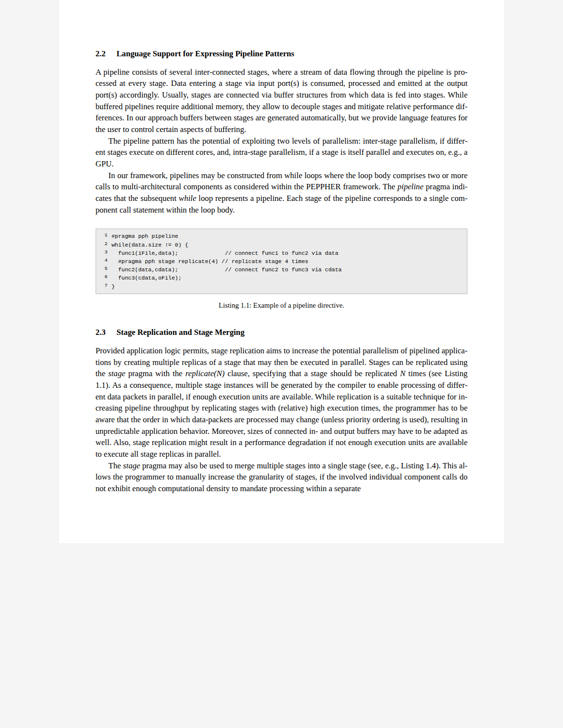2.2 Language Support for Expressing Pipeline Patterns
A pipeline consists of several inter-connected stages, where a stream of data flowing through the pipeline is processed at every stage. Data entering a stage via input port(s) is consumed, processed and emitted at the output port(s) accordingly. Usually, stages are connected via buffer structures from which data is fed into stages. While buffered pipelines require additional memory, they allow to decouple stages and mitigate relative performance differences. In our approach buffers between stages are generated automatically, but we provide language features for the user to control certain aspects of buffering.
The pipeline pattern has the potential of exploiting two levels of parallelism: inter-stage parallelism, if different stages execute on different cores, and, intra-stage parallelism, if a stage is itself parallel and executes on, e.g., a GPU.
In our framework, pipelines may be constructed from while loops where the loop body comprises two or more calls to multi-architectural components as considered within the PEPPHER framework. The pipeline pragma indicates that the subsequent while loop represents a pipeline. Each stage of the pipeline corresponds to a single component call statement within the loop body.
| 1 | #pragma pph pipeline |
| 2 | while(data.size != 0) { |
| 3 | func1(iFile,data); // connect func1 to func2 via data |
| 4 | #pragma pph stage replicate(4) // replicate stage 4 times |
| 5 | func2(data,cdata); // connect func2 to func3 via cdata |
| 6 | func3(cdata,oFile); |
| 7 | } |
Listing 1.1: Example of a pipeline directive.
2.3 Stage Replication and Stage Merging
Provided application logic permits, stage replication aims to increase the potential parallelism of pipelined applications by creating multiple replicas of a stage that may then be executed in parallel. Stages can be replicated using the stage pragma with the replicate(N) clause, specifying that a stage should be replicated N times (see Listing 1.1). As a consequence, multiple stage instances will be generated by the compiler to enable processing of different data packets in parallel, if enough execution units are available. While replication is a suitable technique for increasing pipeline throughput by replicating stages with (relative) high execution times, the programmer has to be aware that the order in which data-packets are processed may change (unless priority ordering is used), resulting in unpredictable application behavior. Moreover, sizes of connected in- and output buffers may have to be adapted as well. Also, stage replication might result in a performance degradation if not enough execution units are available to execute all stage replicas in parallel.
The stage pragma may also be used to merge multiple stages into a single stage (see, e.g., Listing 1.4). This allows the programmer to manually increase the granularity of stages, if the involved individual component calls do not exhibit enough computational density to mandate processing within a separate